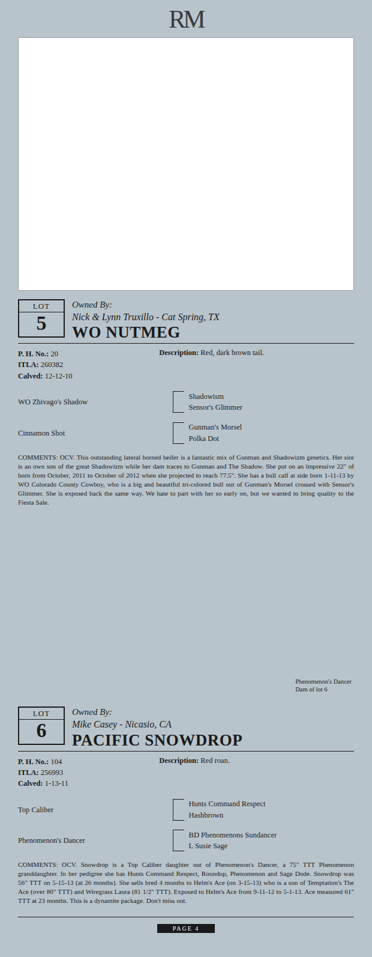RM
LOT 5
Owned By:
Nick & Lynn Truxillo - Cat Spring, TX
WO NUTMEG
P. H. No.: 20
ITLA: 260382
Calved: 12-12-10
Description: Red, dark brown tail.
WO Zhivago's Shadow
Shadowism
Sensor's Glimmer
Cinnamon Shot
Gunman's Morsel
Polka Dot
COMMENTS: OCV. This outstanding lateral horned heifer is a fantastic mix of Gunman and Shadowizm genetics. Her sire is an own son of the great Shadowizm while her dam traces to Gunman and The Shadow. She put on an impressive 22" of horn from October, 2011 to October of 2012 when she projected to reach 77.5". She has a bull calf at side born 1-11-13 by WO Colorado County Cowboy, who is a big and beautiful tri-colored bull out of Gunman's Morsel crossed with Sensor's Glimmer. She is exposed back the same way. We hate to part with her so early on, but we wanted to bring quality to the Fiesta Sale.
Phenomenon's Dancer
Dam of lot 6
LOT 6
Owned By:
Mike Casey - Nicasio, CA
PACIFIC SNOWDROP
P. H. No.: 104
ITLA: 256993
Calved: 1-13-11
Description: Red roan.
Top Caliber
Hunts Command Respect
Hashbrown
Phenomenon's Dancer
BD Phenomenons Sundancer
L Susie Sage
COMMENTS: OCV. Snowdrop is a Top Caliber daughter out of Phenomenon's Dancer, a 75" TTT Phenomenon granddaughter. In her pedigree she has Hunts Command Respect, Roundup, Phenomenon and Sage Dode. Snowdrop was 56" TTT on 5-15-13 (at 26 months). She sells bred 4 months to Helm's Ace (on 3-15-13) who is a son of Temptation's The Ace (over 80" TTT) and Wiregrass Laura (81 1/2" TTT). Exposed to Helm's Ace from 9-11-12 to 5-1-13. Ace measured 61" TTT at 23 months. This is a dynamite package. Don't miss out.
PAGE 4